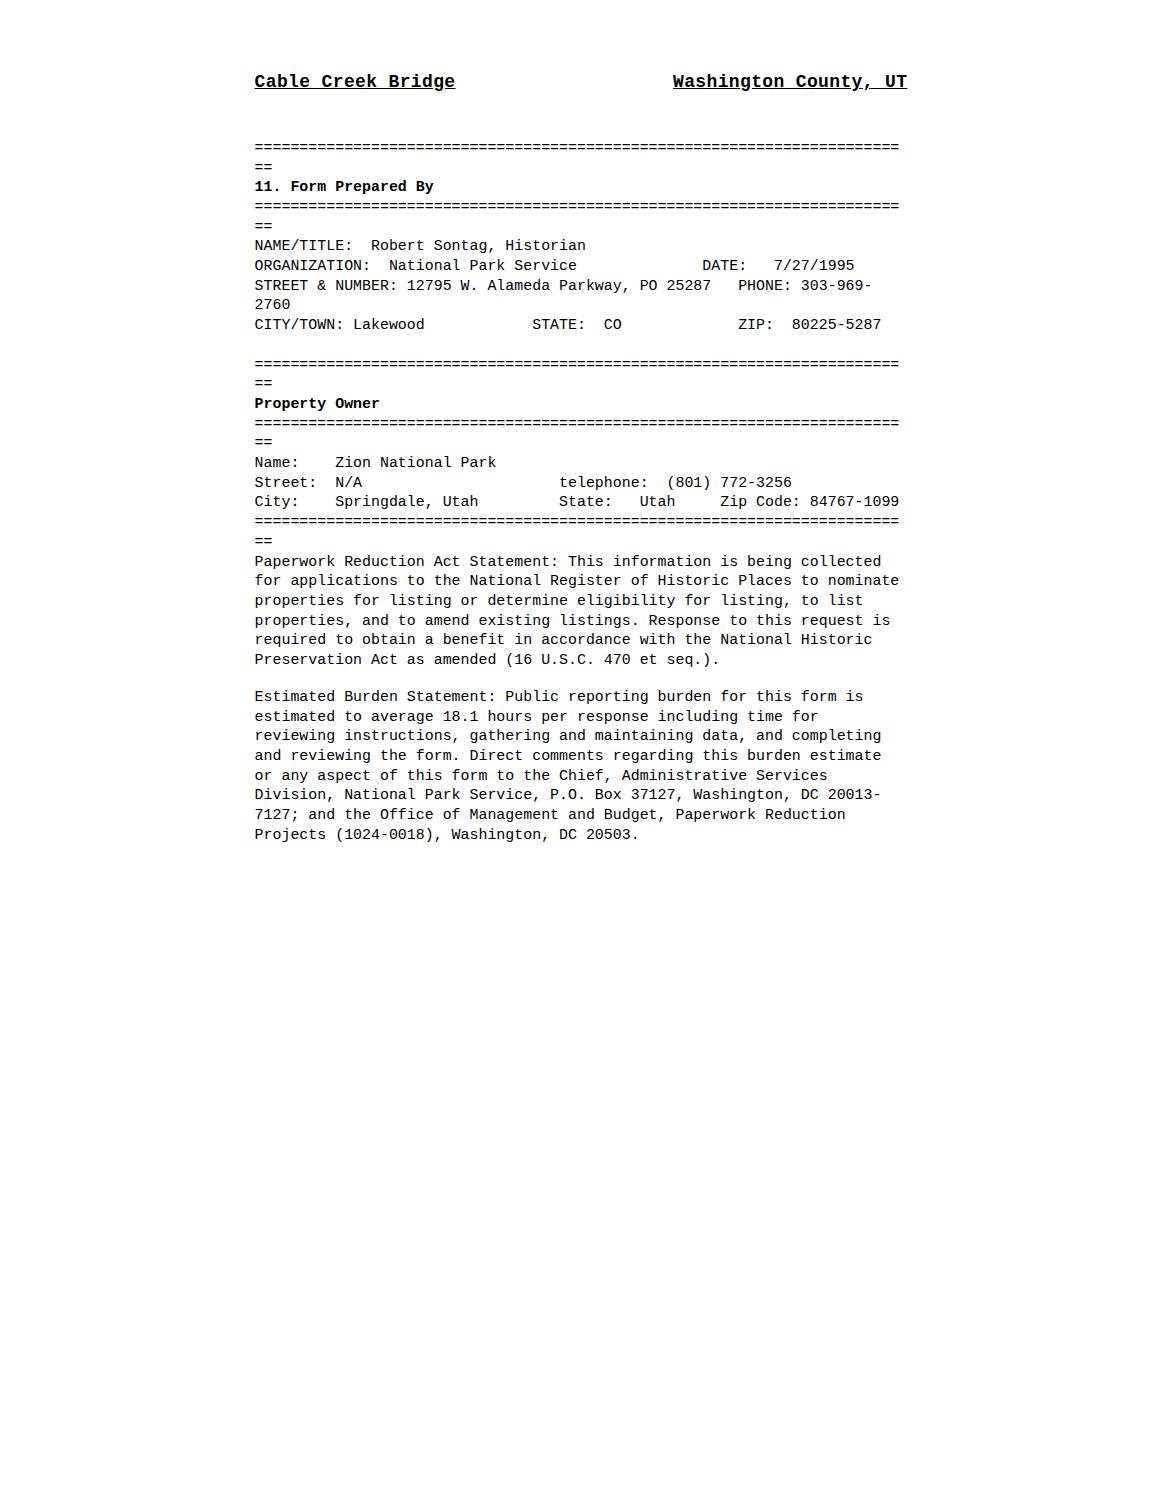Cable Creek Bridge Washington County, UT
==========================================================================
11. Form Prepared By
==========================================================================
NAME/TITLE:  Robert Sontag, Historian
ORGANIZATION:  National Park Service              DATE:   7/27/1995
STREET & NUMBER: 12795 W. Alameda Parkway, PO 25287   PHONE: 303-969-2760
CITY/TOWN: Lakewood            STATE:  CO             ZIP:  80225-5287

==========================================================================
Property Owner
==========================================================================
Name:    Zion National Park
Street:  N/A                      telephone:  (801) 772-3256
City:    Springdale, Utah         State:   Utah     Zip Code: 84767-1099
==========================================================================
Paperwork Reduction Act Statement: This information is being collected for applications to the National Register of Historic Places to nominate properties for listing or determine eligibility for listing, to list properties, and to amend existing listings. Response to this request is required to obtain a benefit in accordance with the National Historic Preservation Act as amended (16 U.S.C. 470 et seq.).
Estimated Burden Statement: Public reporting burden for this form is estimated to average 18.1 hours per response including time for reviewing instructions, gathering and maintaining data, and completing and reviewing the form. Direct comments regarding this burden estimate or any aspect of this form to the Chief, Administrative Services Division, National Park Service, P.O. Box 37127, Washington, DC 20013-7127; and the Office of Management and Budget, Paperwork Reduction Projects (1024-0018), Washington, DC 20503.